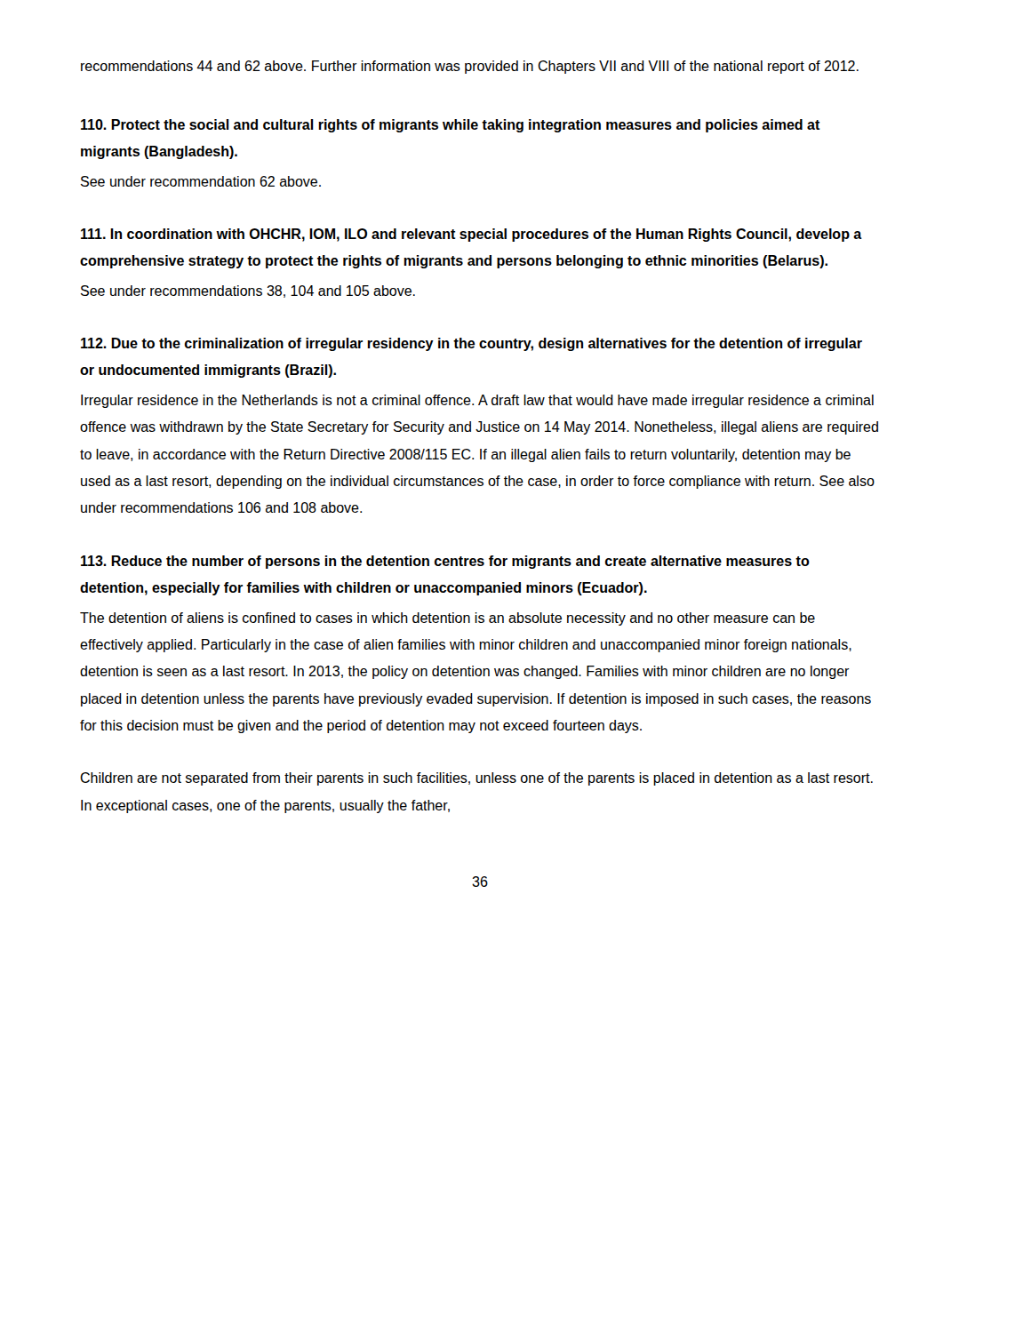recommendations 44 and 62 above. Further information was provided in Chapters VII and VIII of the national report of 2012.
110. Protect the social and cultural rights of migrants while taking integration measures and policies aimed at migrants (Bangladesh).
See under recommendation 62 above.
111. In coordination with OHCHR, IOM, ILO and relevant special procedures of the Human Rights Council, develop a comprehensive strategy to protect the rights of migrants and persons belonging to ethnic minorities (Belarus).
See under recommendations 38, 104 and 105 above.
112. Due to the criminalization of irregular residency in the country, design alternatives for the detention of irregular or undocumented immigrants (Brazil).
Irregular residence in the Netherlands is not a criminal offence. A draft law that would have made irregular residence a criminal offence was withdrawn by the State Secretary for Security and Justice on 14 May 2014. Nonetheless, illegal aliens are required to leave, in accordance with the Return Directive 2008/115 EC. If an illegal alien fails to return voluntarily, detention may be used as a last resort, depending on the individual circumstances of the case, in order to force compliance with return. See also under recommendations 106 and 108 above.
113. Reduce the number of persons in the detention centres for migrants and create alternative measures to detention, especially for families with children or unaccompanied minors (Ecuador).
The detention of aliens is confined to cases in which detention is an absolute necessity and no other measure can be effectively applied. Particularly in the case of alien families with minor children and unaccompanied minor foreign nationals, detention is seen as a last resort. In 2013, the policy on detention was changed. Families with minor children are no longer placed in detention unless the parents have previously evaded supervision. If detention is imposed in such cases, the reasons for this decision must be given and the period of detention may not exceed fourteen days.
Children are not separated from their parents in such facilities, unless one of the parents is placed in detention as a last resort. In exceptional cases, one of the parents, usually the father,
36